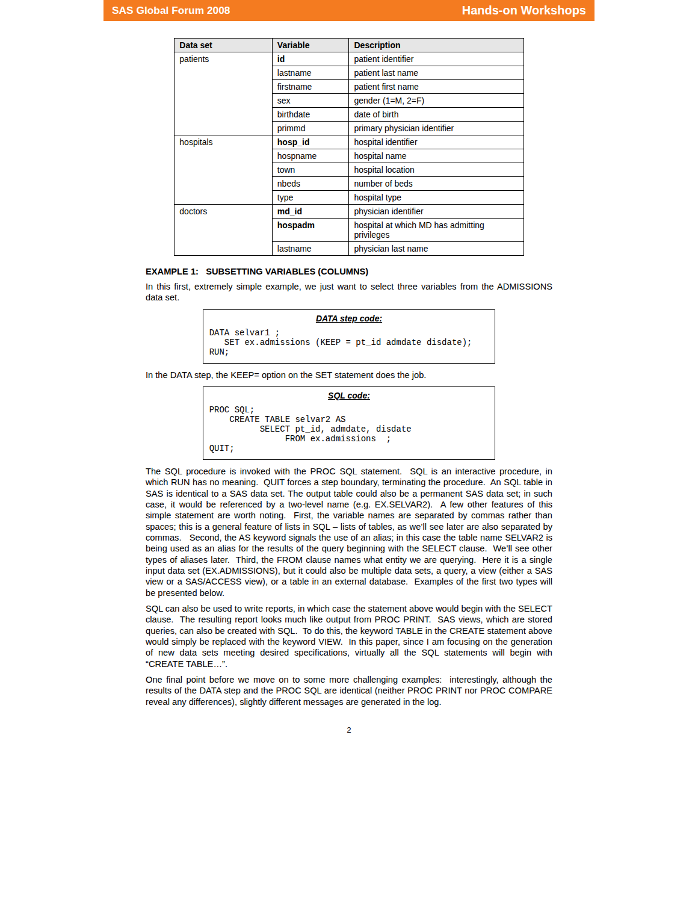SAS Global Forum 2008
Hands-on Workshops
| Data set | Variable | Description |
| --- | --- | --- |
| patients | id | patient identifier |
| lastname | patient last name |
| firstname | patient first name |
| sex | gender (1=M, 2=F) |
| birthdate | date of birth |
| primmd | primary physician identifier |
| hospitals | hosp_id | hospital identifier |
| hospname | hospital name |
| town | hospital location |
| nbeds | number of beds |
| type | hospital type |
| doctors | md_id | physician identifier |
| hospadm | hospital at which MD has admitting privileges |
| lastname | physician last name |
EXAMPLE 1: SUBSETTING VARIABLES (COLUMNS)
In this first, extremely simple example, we just want to select three variables from the ADMISSIONS data set.
DATA step code:
DATA selvar1 ;
   SET ex.admissions (KEEP = pt_id admdate disdate);
RUN;
In the DATA step, the KEEP= option on the SET statement does the job.
SQL code:
PROC SQL;
    CREATE TABLE selvar2 AS
          SELECT pt_id, admdate, disdate
               FROM ex.admissions  ;
QUIT;
The SQL procedure is invoked with the PROC SQL statement. SQL is an interactive procedure, in which RUN has no meaning. QUIT forces a step boundary, terminating the procedure. An SQL table in SAS is identical to a SAS data set. The output table could also be a permanent SAS data set; in such case, it would be referenced by a two-level name (e.g. EX.SELVAR2). A few other features of this simple statement are worth noting. First, the variable names are separated by commas rather than spaces; this is a general feature of lists in SQL – lists of tables, as we’ll see later are also separated by commas. Second, the AS keyword signals the use of an alias; in this case the table name SELVAR2 is being used as an alias for the results of the query beginning with the SELECT clause. We’ll see other types of aliases later. Third, the FROM clause names what entity we are querying. Here it is a single input data set (EX.ADMISSIONS), but it could also be multiple data sets, a query, a view (either a SAS view or a SAS/ACCESS view), or a table in an external database. Examples of the first two types will be presented below.
SQL can also be used to write reports, in which case the statement above would begin with the SELECT clause. The resulting report looks much like output from PROC PRINT. SAS views, which are stored queries, can also be created with SQL. To do this, the keyword TABLE in the CREATE statement above would simply be replaced with the keyword VIEW. In this paper, since I am focusing on the generation of new data sets meeting desired specifications, virtually all the SQL statements will begin with “CREATE TABLE…”.
One final point before we move on to some more challenging examples: interestingly, although the results of the DATA step and the PROC SQL are identical (neither PROC PRINT nor PROC COMPARE reveal any differences), slightly different messages are generated in the log.
2